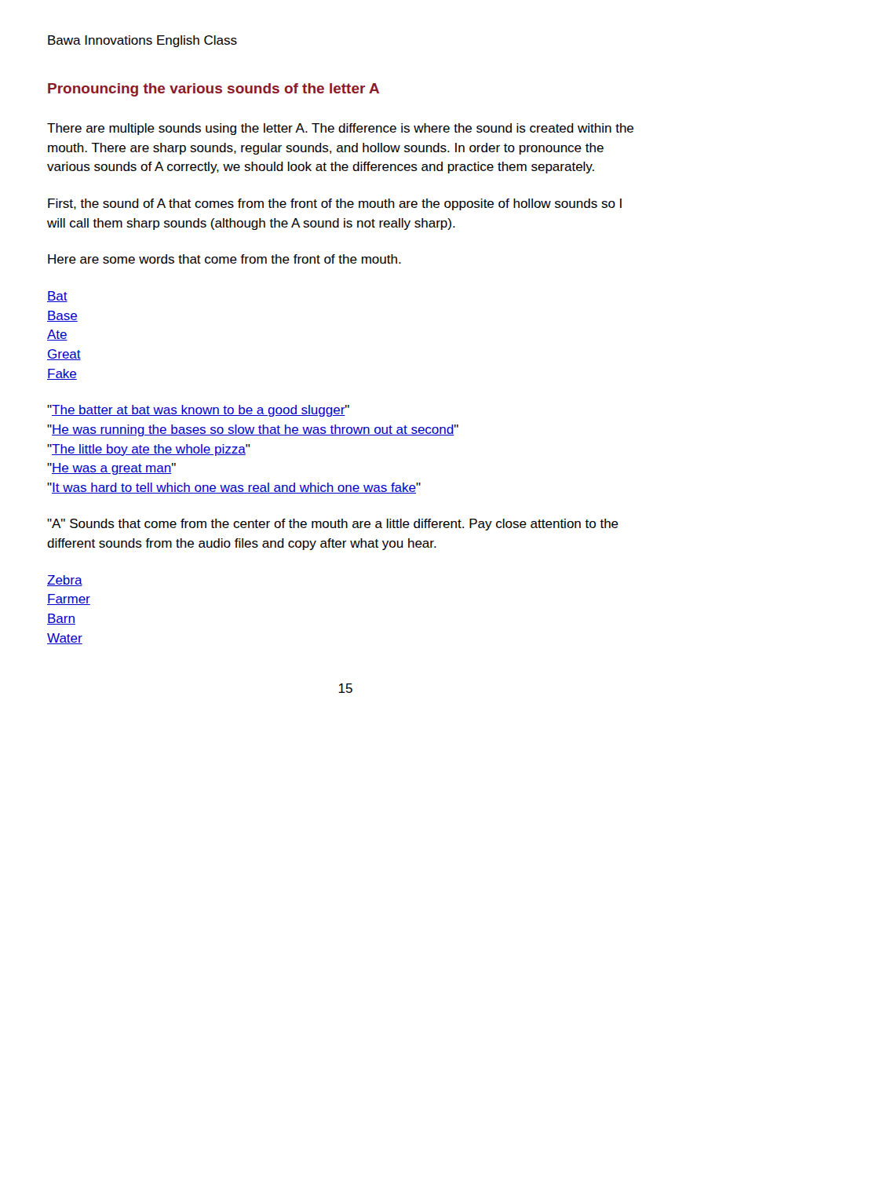Bawa Innovations English Class
Pronouncing the various sounds of the letter A
There are multiple sounds using the letter A. The difference is where the sound is created within the mouth. There are sharp sounds, regular sounds, and hollow sounds. In order to pronounce the various sounds of A correctly, we should look at the differences and practice them separately.
First, the sound of A that comes from the front of the mouth are the opposite of hollow sounds so I will call them sharp sounds (although the A sound is not really sharp).
Here are some words that come from the front of the mouth.
Bat
Base
Ate
Great
Fake
"The batter at bat was known to be a good slugger"
"He was running the bases so slow that he was thrown out at second"
"The little boy ate the whole pizza"
"He was a great man"
"It was hard to tell which one was real and which one was fake"
"A" Sounds that come from the center of the mouth are a little different. Pay close attention to the different sounds from the audio files and copy after what you hear.
Zebra
Farmer
Barn
Water
15